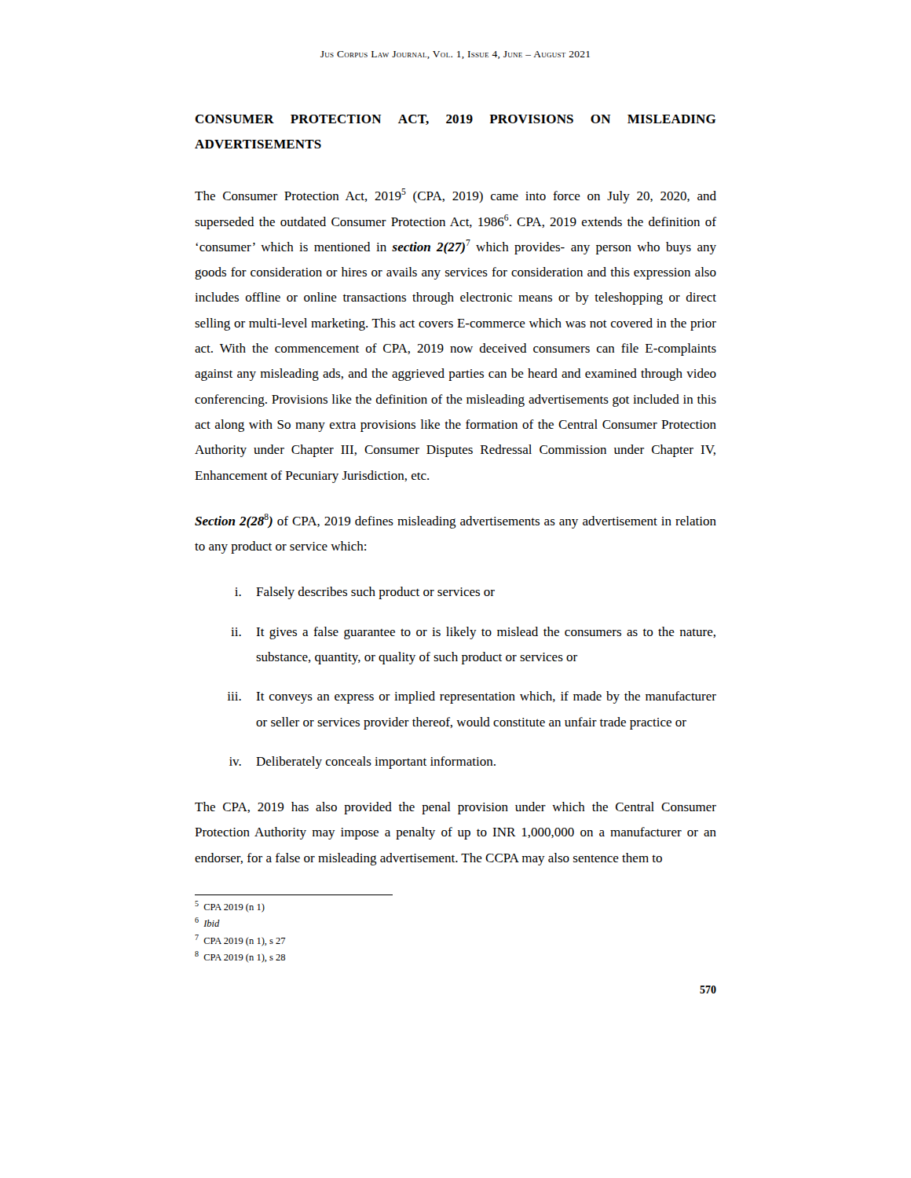Jus Corpus Law Journal, Vol. 1, Issue 4, June – August 2021
CONSUMER PROTECTION ACT, 2019 PROVISIONS ON MISLEADING ADVERTISEMENTS
The Consumer Protection Act, 20195 (CPA, 2019) came into force on July 20, 2020, and superseded the outdated Consumer Protection Act, 19866. CPA, 2019 extends the definition of ‘consumer’ which is mentioned in section 2(27)7 which provides- any person who buys any goods for consideration or hires or avails any services for consideration and this expression also includes offline or online transactions through electronic means or by teleshopping or direct selling or multi-level marketing. This act covers E-commerce which was not covered in the prior act. With the commencement of CPA, 2019 now deceived consumers can file E-complaints against any misleading ads, and the aggrieved parties can be heard and examined through video conferencing. Provisions like the definition of the misleading advertisements got included in this act along with So many extra provisions like the formation of the Central Consumer Protection Authority under Chapter III, Consumer Disputes Redressal Commission under Chapter IV, Enhancement of Pecuniary Jurisdiction, etc.
Section 2(288) of CPA, 2019 defines misleading advertisements as any advertisement in relation to any product or service which:
Falsely describes such product or services or
It gives a false guarantee to or is likely to mislead the consumers as to the nature, substance, quantity, or quality of such product or services or
It conveys an express or implied representation which, if made by the manufacturer or seller or services provider thereof, would constitute an unfair trade practice or
Deliberately conceals important information.
The CPA, 2019 has also provided the penal provision under which the Central Consumer Protection Authority may impose a penalty of up to INR 1,000,000 on a manufacturer or an endorser, for a false or misleading advertisement. The CCPA may also sentence them to
5 CPA 2019 (n 1)
6 Ibid
7 CPA 2019 (n 1), s 27
8 CPA 2019 (n 1), s 28
570